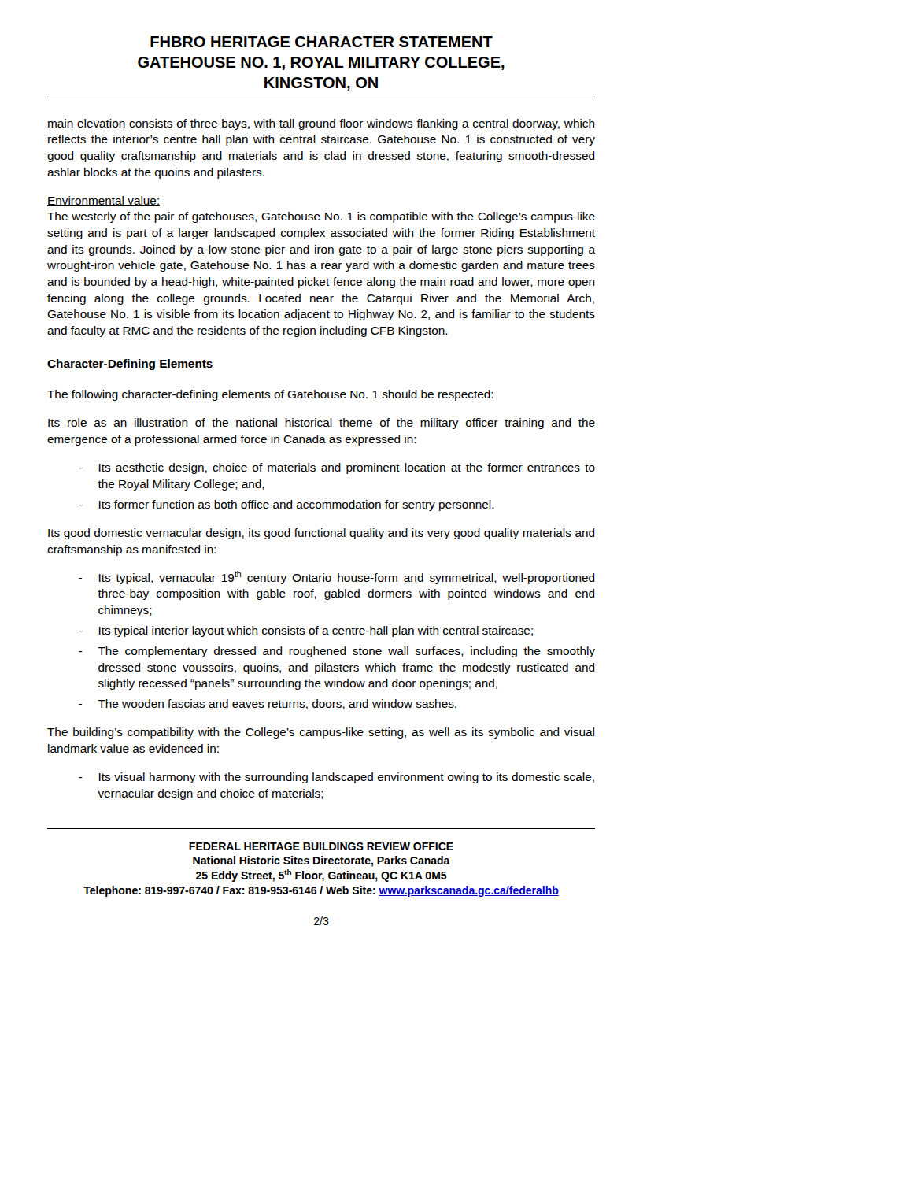FHBRO HERITAGE CHARACTER STATEMENT
GATEHOUSE NO. 1, ROYAL MILITARY COLLEGE,
KINGSTON, ON
main elevation consists of three bays, with tall ground floor windows flanking a central doorway, which reflects the interior’s centre hall plan with central staircase. Gatehouse No. 1 is constructed of very good quality craftsmanship and materials and is clad in dressed stone, featuring smooth-dressed ashlar blocks at the quoins and pilasters.
Environmental value:
The westerly of the pair of gatehouses, Gatehouse No. 1 is compatible with the College’s campus-like setting and is part of a larger landscaped complex associated with the former Riding Establishment and its grounds. Joined by a low stone pier and iron gate to a pair of large stone piers supporting a wrought-iron vehicle gate, Gatehouse No. 1 has a rear yard with a domestic garden and mature trees and is bounded by a head-high, white-painted picket fence along the main road and lower, more open fencing along the college grounds. Located near the Catarqui River and the Memorial Arch, Gatehouse No. 1 is visible from its location adjacent to Highway No. 2, and is familiar to the students and faculty at RMC and the residents of the region including CFB Kingston.
Character-Defining Elements
The following character-defining elements of Gatehouse No. 1 should be respected:
Its role as an illustration of the national historical theme of the military officer training and the emergence of a professional armed force in Canada as expressed in:
Its aesthetic design, choice of materials and prominent location at the former entrances to the Royal Military College; and,
Its former function as both office and accommodation for sentry personnel.
Its good domestic vernacular design, its good functional quality and its very good quality materials and craftsmanship as manifested in:
Its typical, vernacular 19th century Ontario house-form and symmetrical, well-proportioned three-bay composition with gable roof, gabled dormers with pointed windows and end chimneys;
Its typical interior layout which consists of a centre-hall plan with central staircase;
The complementary dressed and roughened stone wall surfaces, including the smoothly dressed stone voussoirs, quoins, and pilasters which frame the modestly rusticated and slightly recessed “panels” surrounding the window and door openings; and,
The wooden fascias and eaves returns, doors, and window sashes.
The building’s compatibility with the College’s campus-like setting, as well as its symbolic and visual landmark value as evidenced in:
Its visual harmony with the surrounding landscaped environment owing to its domestic scale, vernacular design and choice of materials;
FEDERAL HERITAGE BUILDINGS REVIEW OFFICE
National Historic Sites Directorate, Parks Canada
25 Eddy Street, 5th Floor, Gatineau, QC K1A 0M5
Telephone: 819-997-6740 / Fax: 819-953-6146 / Web Site: www.parkscanada.gc.ca/federalhb
2/3